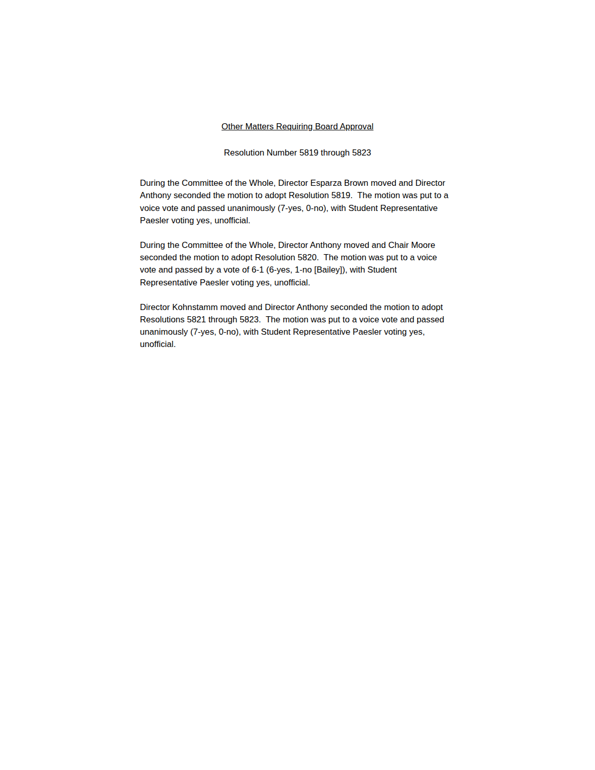Other Matters Requiring Board Approval
Resolution Number 5819 through 5823
During the Committee of the Whole, Director Esparza Brown moved and Director Anthony seconded the motion to adopt Resolution 5819. The motion was put to a voice vote and passed unanimously (7-yes, 0-no), with Student Representative Paesler voting yes, unofficial.
During the Committee of the Whole, Director Anthony moved and Chair Moore seconded the motion to adopt Resolution 5820. The motion was put to a voice vote and passed by a vote of 6-1 (6-yes, 1-no [Bailey]), with Student Representative Paesler voting yes, unofficial.
Director Kohnstamm moved and Director Anthony seconded the motion to adopt Resolutions 5821 through 5823. The motion was put to a voice vote and passed unanimously (7-yes, 0-no), with Student Representative Paesler voting yes, unofficial.